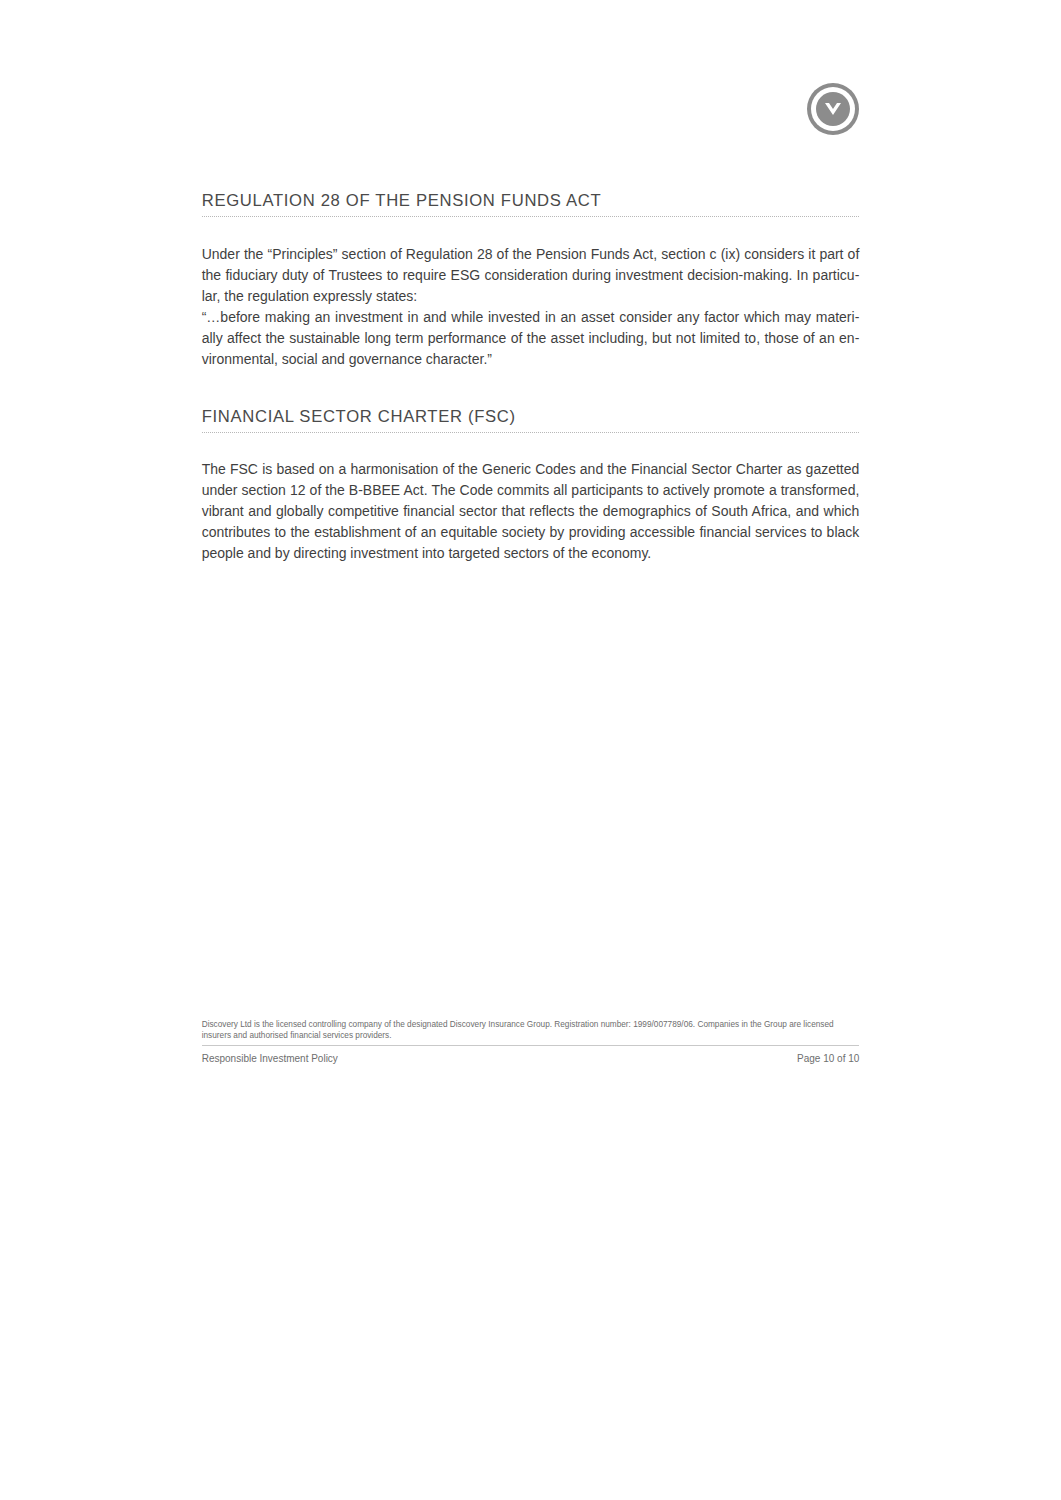REGULATION 28 OF THE PENSION FUNDS ACT
Under the “Principles” section of Regulation 28 of the Pension Funds Act, section c (ix) considers it part of the fiduciary duty of Trustees to require ESG consideration during investment decision-making. In particular, the regulation expressly states:
“…before making an investment in and while invested in an asset consider any factor which may materially affect the sustainable long term performance of the asset including, but not limited to, those of an environmental, social and governance character.”
FINANCIAL SECTOR CHARTER (FSC)
The FSC is based on a harmonisation of the Generic Codes and the Financial Sector Charter as gazetted under section 12 of the B-BBEE Act. The Code commits all participants to actively promote a transformed, vibrant and globally competitive financial sector that reflects the demographics of South Africa, and which contributes to the establishment of an equitable society by providing accessible financial services to black people and by directing investment into targeted sectors of the economy.
Discovery Ltd is the licensed controlling company of the designated Discovery Insurance Group. Registration number: 1999/007789/06. Companies in the Group are licensed insurers and authorised financial services providers.
Responsible Investment Policy Page 10 of 10